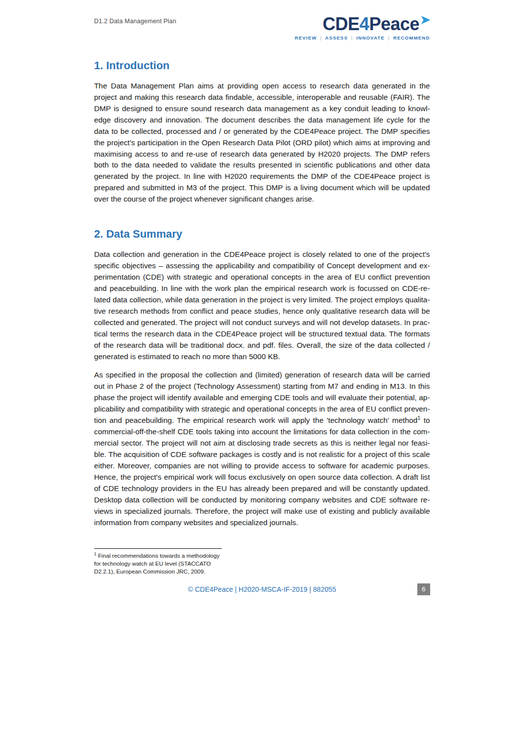D1.2 Data Management Plan
CDE 4 Peace➤
REVIEW | ASSESS | INNOVATE | RECOMMEND
1. Introduction
The Data Management Plan aims at providing open access to research data generated in the project and making this research data findable, accessible, interoperable and reusable (FAIR). The DMP is designed to ensure sound research data management as a key conduit leading to knowledge discovery and innovation. The document describes the data management life cycle for the data to be collected, processed and / or generated by the CDE4Peace project. The DMP specifies the project's participation in the Open Research Data Pilot (ORD pilot) which aims at improving and maximising access to and re-use of research data generated by H2020 projects. The DMP refers both to the data needed to validate the results presented in scientific publications and other data generated by the project. In line with H2020 requirements the DMP of the CDE4Peace project is prepared and submitted in M3 of the project. This DMP is a living document which will be updated over the course of the project whenever significant changes arise.
2. Data Summary
Data collection and generation in the CDE4Peace project is closely related to one of the project's specific objectives – assessing the applicability and compatibility of Concept development and experimentation (CDE) with strategic and operational concepts in the area of EU conflict prevention and peacebuilding. In line with the work plan the empirical research work is focussed on CDE-related data collection, while data generation in the project is very limited. The project employs qualitative research methods from conflict and peace studies, hence only qualitative research data will be collected and generated. The project will not conduct surveys and will not develop datasets. In practical terms the research data in the CDE4Peace project will be structured textual data. The formats of the research data will be traditional docx. and pdf. files. Overall, the size of the data collected / generated is estimated to reach no more than 5000 KB.
As specified in the proposal the collection and (limited) generation of research data will be carried out in Phase 2 of the project (Technology Assessment) starting from M7 and ending in M13. In this phase the project will identify available and emerging CDE tools and will evaluate their potential, applicability and compatibility with strategic and operational concepts in the area of EU conflict prevention and peacebuilding. The empirical research work will apply the 'technology watch' method1 to commercial-off-the-shelf CDE tools taking into account the limitations for data collection in the commercial sector. The project will not aim at disclosing trade secrets as this is neither legal nor feasible. The acquisition of CDE software packages is costly and is not realistic for a project of this scale either. Moreover, companies are not willing to provide access to software for academic purposes. Hence, the project's empirical work will focus exclusively on open source data collection. A draft list of CDE technology providers in the EU has already been prepared and will be constantly updated. Desktop data collection will be conducted by monitoring company websites and CDE software reviews in specialized journals. Therefore, the project will make use of existing and publicly available information from company websites and specialized journals.
1 Final recommendations towards a methodology for technology watch at EU level (STACCATO D2.2.1), European Commission JRC, 2009.
© CDE4Peace | H2020-MSCA-IF-2019 | 882055
6